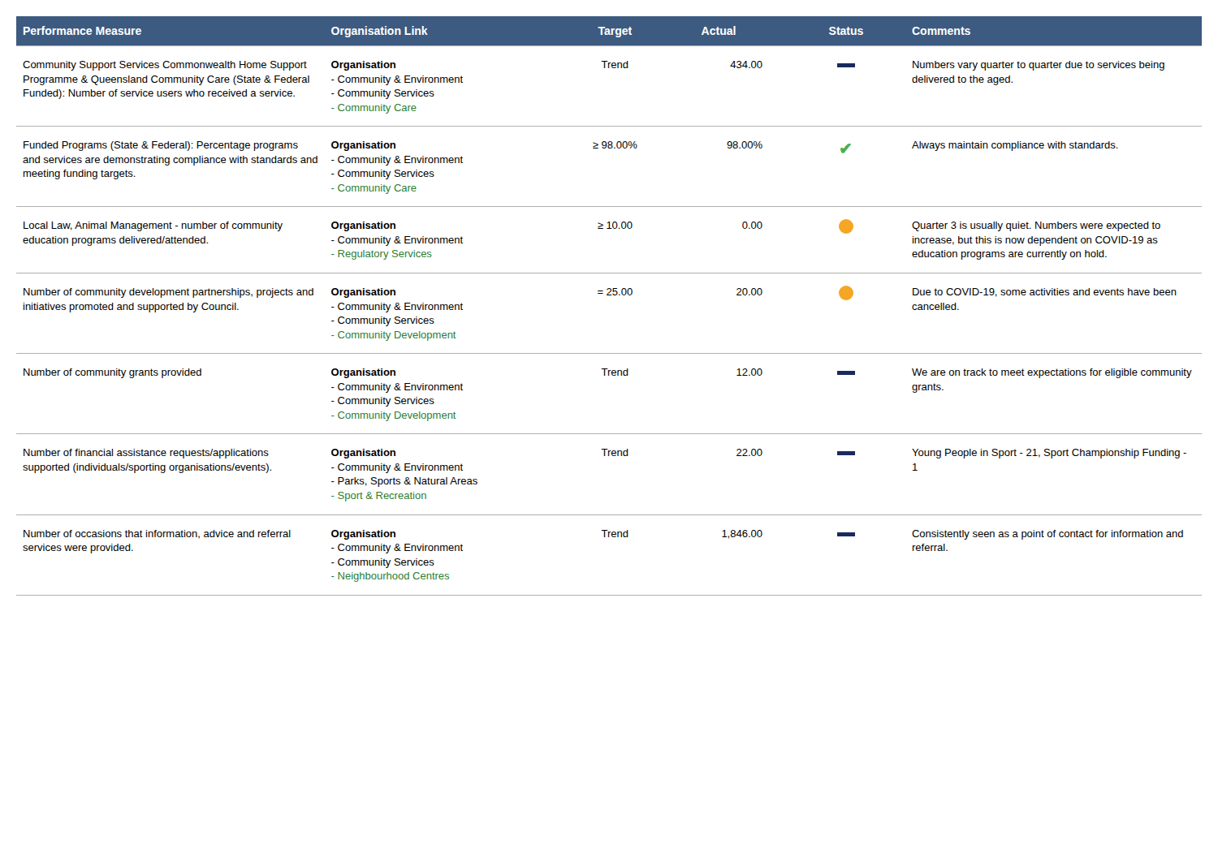| Performance Measure | Organisation Link | Target | Actual | Status | Comments |
| --- | --- | --- | --- | --- | --- |
| Community Support Services Commonwealth Home Support Programme & Queensland Community Care (State & Federal Funded): Number of service users who received a service. | Organisation - Community & Environment - Community Services - Community Care | Trend | 434.00 | | Numbers vary quarter to quarter due to services being delivered to the aged. |
| Funded Programs (State & Federal): Percentage programs and services are demonstrating compliance with standards and meeting funding targets. | Organisation - Community & Environment - Community Services - Community Care | ≥ 98.00% | 98.00% | ✔ | Always maintain compliance with standards. |
| Local Law, Animal Management - number of community education programs delivered/attended. | Organisation - Community & Environment - Regulatory Services | ≥ 10.00 | 0.00 | | Quarter 3 is usually quiet. Numbers were expected to increase, but this is now dependent on COVID-19 as education programs are currently on hold. |
| Number of community development partnerships, projects and initiatives promoted and supported by Council. | Organisation - Community & Environment - Community Services - Community Development | = 25.00 | 20.00 | | Due to COVID-19, some activities and events have been cancelled. |
| Number of community grants provided | Organisation - Community & Environment - Community Services - Community Development | Trend | 12.00 | | We are on track to meet expectations for eligible community grants. |
| Number of financial assistance requests/applications supported (individuals/sporting organisations/events). | Organisation - Community & Environment - Parks, Sports & Natural Areas - Sport & Recreation | Trend | 22.00 | | Young People in Sport - 21, Sport Championship Funding - 1 |
| Number of occasions that information, advice and referral services were provided. | Organisation - Community & Environment - Community Services - Neighbourhood Centres | Trend | 1,846.00 | | Consistently seen as a point of contact for information and referral. |